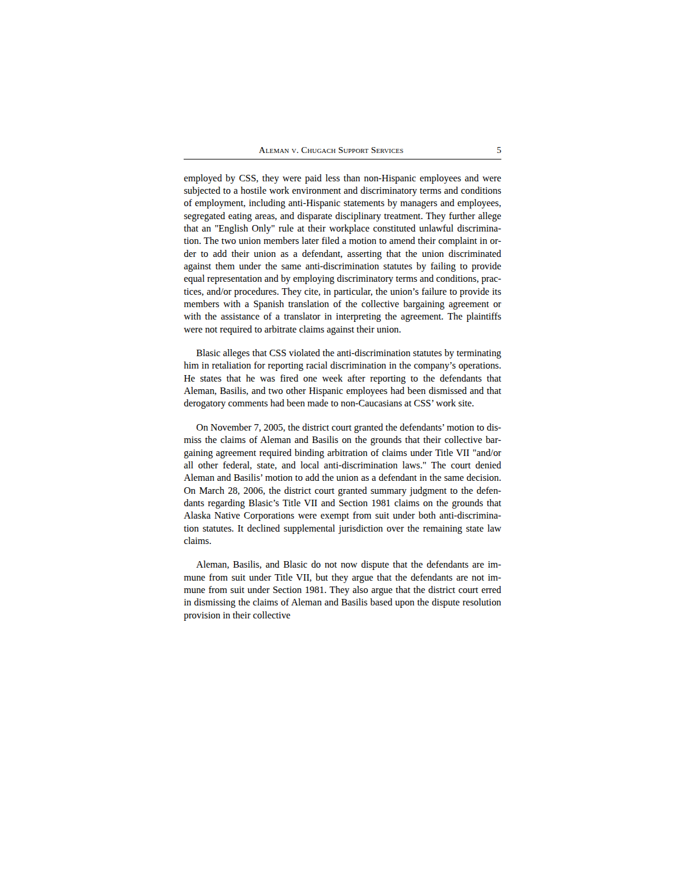Aleman v. Chugach Support Services
5
employed by CSS, they were paid less than non-Hispanic employees and were subjected to a hostile work environment and discriminatory terms and conditions of employment, including anti-Hispanic statements by managers and employees, segregated eating areas, and disparate disciplinary treatment. They further allege that an "English Only" rule at their workplace constituted unlawful discrimination. The two union members later filed a motion to amend their complaint in order to add their union as a defendant, asserting that the union discriminated against them under the same anti-discrimination statutes by failing to provide equal representation and by employing discriminatory terms and conditions, practices, and/or procedures. They cite, in particular, the union’s failure to provide its members with a Spanish translation of the collective bargaining agreement or with the assistance of a translator in interpreting the agreement. The plaintiffs were not required to arbitrate claims against their union.
Blasic alleges that CSS violated the anti-discrimination statutes by terminating him in retaliation for reporting racial discrimination in the company’s operations. He states that he was fired one week after reporting to the defendants that Aleman, Basilis, and two other Hispanic employees had been dismissed and that derogatory comments had been made to non-Caucasians at CSS’ work site.
On November 7, 2005, the district court granted the defendants’ motion to dismiss the claims of Aleman and Basilis on the grounds that their collective bargaining agreement required binding arbitration of claims under Title VII "and/or all other federal, state, and local anti-discrimination laws." The court denied Aleman and Basilis’ motion to add the union as a defendant in the same decision. On March 28, 2006, the district court granted summary judgment to the defendants regarding Blasic’s Title VII and Section 1981 claims on the grounds that Alaska Native Corporations were exempt from suit under both anti-discrimination statutes. It declined supplemental jurisdiction over the remaining state law claims.
Aleman, Basilis, and Blasic do not now dispute that the defendants are immune from suit under Title VII, but they argue that the defendants are not immune from suit under Section 1981. They also argue that the district court erred in dismissing the claims of Aleman and Basilis based upon the dispute resolution provision in their collective